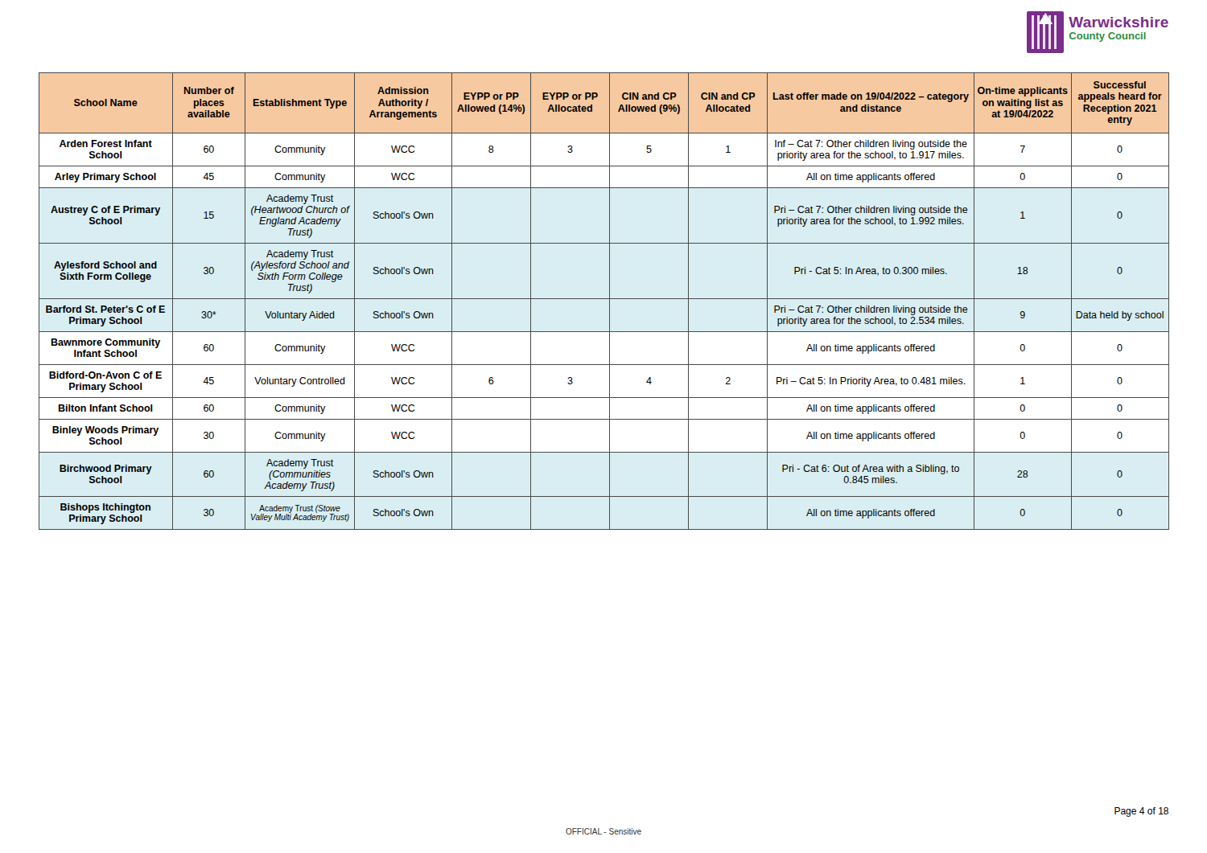Warwickshire
County Council
| School Name | Number of places available | Establishment Type | Admission Authority / Arrangements | EYPP or PP Allowed (14%) | EYPP or PP Allocated | CIN and CP Allowed (9%) | CIN and CP Allocated | Last offer made on 19/04/2022 – category and distance | On-time applicants on waiting list as at 19/04/2022 | Successful appeals heard for Reception 2021 entry |
| --- | --- | --- | --- | --- | --- | --- | --- | --- | --- | --- |
| Arden Forest Infant School | 60 | Community | WCC | 8 | 3 | 5 | 1 | Inf – Cat 7: Other children living outside the priority area for the school, to 1.917 miles. | 7 | 0 |
| Arley Primary School | 45 | Community | WCC | | | | | All on time applicants offered | 0 | 0 |
| Austrey C of E Primary School | 15 | Academy Trust (Heartwood Church of England Academy Trust) | School's Own | | | | | Pri – Cat 7: Other children living outside the priority area for the school, to 1.992 miles. | 1 | 0 |
| Aylesford School and Sixth Form College | 30 | Academy Trust (Aylesford School and Sixth Form College Trust) | School's Own | | | | | Pri - Cat 5: In Area, to 0.300 miles. | 18 | 0 |
| Barford St. Peter's C of E Primary School | 30* | Voluntary Aided | School's Own | | | | | Pri – Cat 7: Other children living outside the priority area for the school, to 2.534 miles. | 9 | Data held by school |
| Bawnmore Community Infant School | 60 | Community | WCC | | | | | All on time applicants offered | 0 | 0 |
| Bidford-On-Avon C of E Primary School | 45 | Voluntary Controlled | WCC | 6 | 3 | 4 | 2 | Pri – Cat 5: In Priority Area, to 0.481 miles. | 1 | 0 |
| Bilton Infant School | 60 | Community | WCC | | | | | All on time applicants offered | 0 | 0 |
| Binley Woods Primary School | 30 | Community | WCC | | | | | All on time applicants offered | 0 | 0 |
| Birchwood Primary School | 60 | Academy Trust (Communities Academy Trust) | School's Own | | | | | Pri - Cat 6: Out of Area with a Sibling, to 0.845 miles. | 28 | 0 |
| Bishops Itchington Primary School | 30 | Academy Trust (Stowe Valley Multi Academy Trust) | School's Own | | | | | All on time applicants offered | 0 | 0 |
Page 4 of 18
OFFICIAL - Sensitive